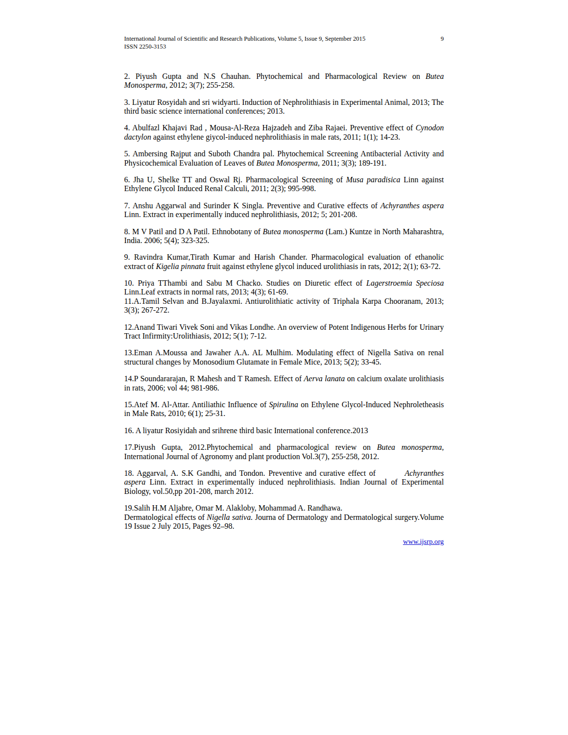International Journal of Scientific and Research Publications, Volume 5, Issue 9, September 2015
ISSN 2250-3153
9
2. Piyush Gupta and N.S Chauhan. Phytochemical and Pharmacological Review on Butea Monosperma, 2012; 3(7); 255-258.
3. Liyatur Rosyidah and sri widyarti. Induction of Nephrolithiasis in Experimental Animal, 2013; The third basic science international conferences; 2013.
4. Abulfazl Khajavi Rad , Mousa-Al-Reza Hajzadeh and Ziba Rajaei. Preventive effect of Cynodon dactylon against ethylene giycol-induced nephrolithiasis in male rats, 2011; 1(1); 14-23.
5. Ambersing Rajput and Suboth Chandra pal. Phytochemical Screening Antibacterial Activity and Physicochemical Evaluation of Leaves of Butea Monosperma, 2011; 3(3); 189-191.
6. Jha U, Shelke TT and Oswal Rj. Pharmacological Screening of Musa paradisica Linn against Ethylene Glycol Induced Renal Calculi, 2011; 2(3); 995-998.
7. Anshu Aggarwal and Surinder K Singla. Preventive and Curative effects of Achyranthes aspera Linn. Extract in experimentally induced nephrolithiasis, 2012; 5; 201-208.
8. M V Patil and D A Patil. Ethnobotany of Butea monosperma (Lam.) Kuntze in North Maharashtra, India. 2006; 5(4); 323-325.
9. Ravindra Kumar,Tirath Kumar and Harish Chander. Pharmacological evaluation of ethanolic extract of Kigelia pinnata fruit against ethylene glycol induced urolithiasis in rats, 2012; 2(1); 63-72.
10. Priya TThambi and Sabu M Chacko. Studies on Diuretic effect of Lagerstroemia Speciosa Linn.Leaf extracts in normal rats, 2013; 4(3); 61-69.
11.A.Tamil Selvan and B.Jayalaxmi. Antiurolithiatic activity of Triphala Karpa Chooranam, 2013; 3(3); 267-272.
12.Anand Tiwari Vivek Soni and Vikas Londhe. An overview of Potent Indigenous Herbs for Urinary Tract Infirmity:Urolithiasis, 2012; 5(1); 7-12.
13.Eman A.Moussa and Jawaher A.A. AL Mulhim. Modulating effect of Nigella Sativa on renal structural changes by Monosodium Glutamate in Female Mice, 2013; 5(2); 33-45.
14.P Soundararajan, R Mahesh and T Ramesh. Effect of Aerva lanata on calcium oxalate urolithiasis in rats, 2006; vol 44; 981-986.
15.Atef M. Al-Attar. Antiliathic Influence of Spirulina on Ethylene Glycol-Induced Nephroletheasis in Male Rats, 2010; 6(1); 25-31.
16. A liyatur Rosiyidah and srihrene third basic International conference.2013
17.Piyush Gupta, 2012.Phytochemical and pharmacological review on Butea monosperma, International Journal of Agronomy and plant production Vol.3(7), 255-258, 2012.
18. Aggarval, A. S.K Gandhi, and Tondon. Preventive and curative effect of Achyranthes aspera Linn. Extract in experimentally induced nephrolithiasis. Indian Journal of Experimental Biology, vol.50,pp 201-208, march 2012.
19.Salih H.M Aljabre, Omar M. Alakloby, Mohammad A. Randhawa.
Dermatological effects of Nigella sativa. Journa of Dermatology and Dermatological surgery.Volume 19 Issue 2 July 2015, Pages 92–98.
www.ijsrp.org